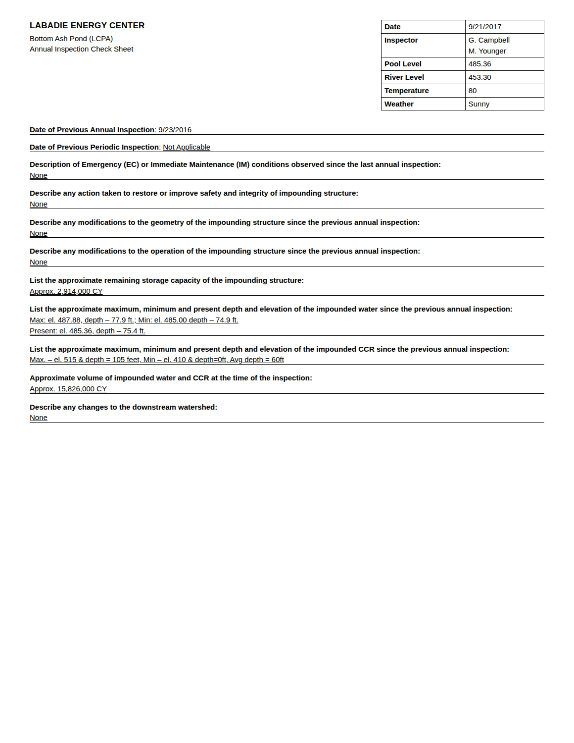LABADIE ENERGY CENTER
Bottom Ash Pond (LCPA)
Annual Inspection Check Sheet
| Date | 9/21/2017 |
| Inspector | G. Campbell M. Younger |
| Pool Level | 485.36 |
| River Level | 453.30 |
| Temperature | 80 |
| Weather | Sunny |
Date of Previous Annual Inspection: 9/23/2016
Date of Previous Periodic Inspection: Not Applicable
Description of Emergency (EC) or Immediate Maintenance (IM) conditions observed since the last annual inspection:
None
Describe any action taken to restore or improve safety and integrity of impounding structure:
None
Describe any modifications to the geometry of the impounding structure since the previous annual inspection:
None
Describe any modifications to the operation of the impounding structure since the previous annual inspection:
None
List the approximate remaining storage capacity of the impounding structure:
Approx. 2,914,000 CY
List the approximate maximum, minimum and present depth and elevation of the impounded water since the previous annual inspection:
Max: el. 487.88, depth – 77.9 ft.; Min: el. 485.00 depth – 74.9 ft.
Present: el. 485.36, depth – 75.4 ft.
List the approximate maximum, minimum and present depth and elevation of the impounded CCR since the previous annual inspection:
Max. – el. 515 & depth = 105 feet, Min – el. 410 & depth=0ft, Avg depth = 60ft
Approximate volume of impounded water and CCR at the time of the inspection:
Approx. 15,826,000 CY
Describe any changes to the downstream watershed:
None